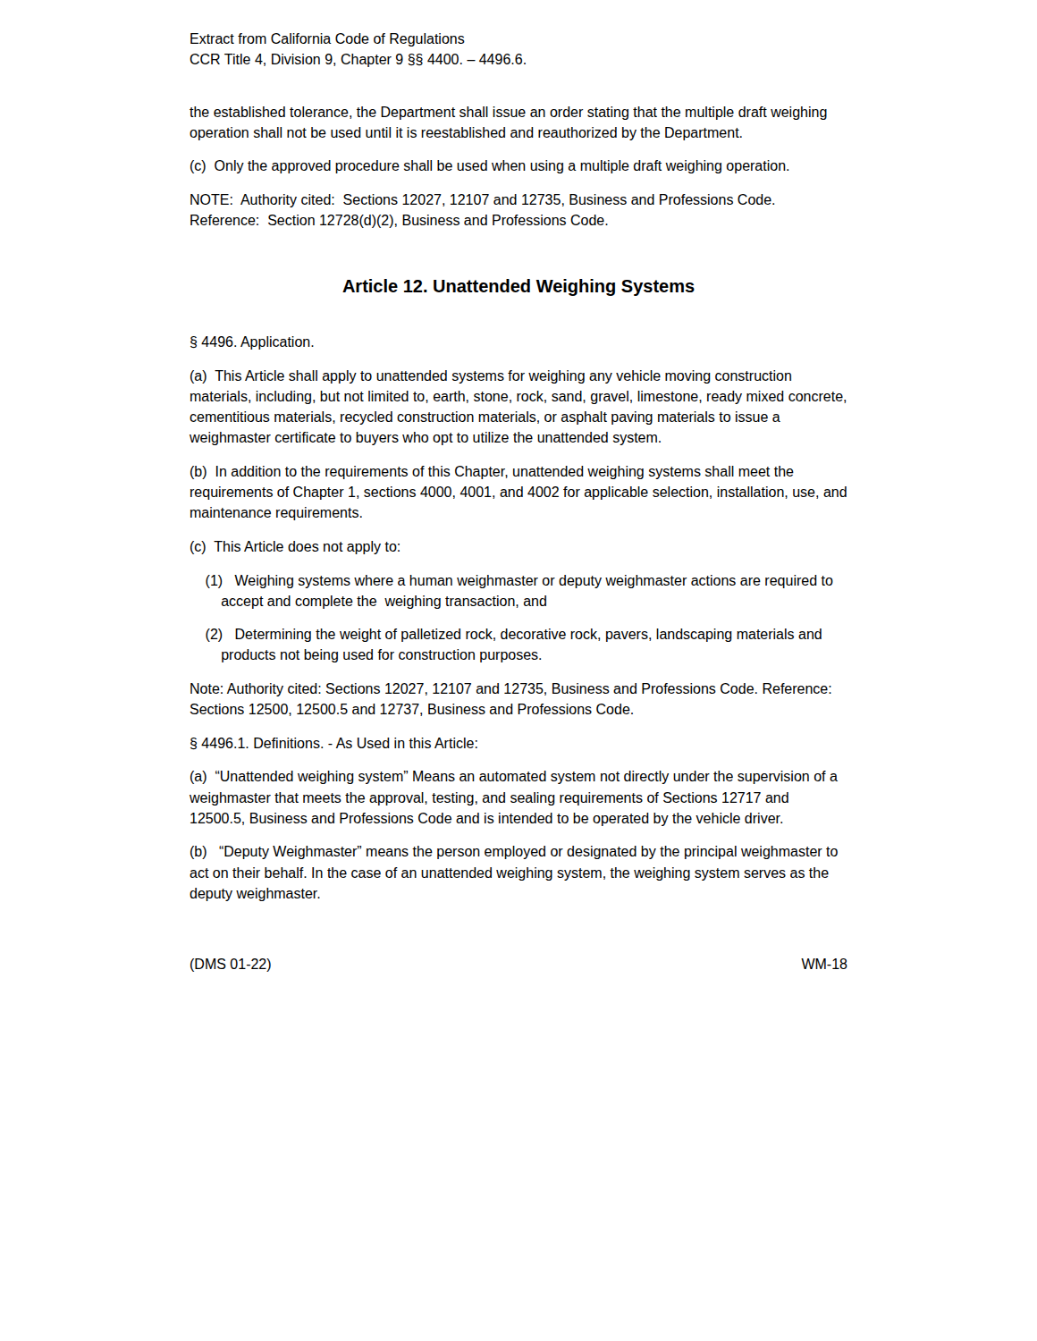Extract from California Code of Regulations
CCR Title 4, Division 9, Chapter 9 §§ 4400. – 4496.6.
the established tolerance, the Department shall issue an order stating that the multiple draft weighing operation shall not be used until it is reestablished and reauthorized by the Department.
(c) Only the approved procedure shall be used when using a multiple draft weighing operation.
NOTE: Authority cited: Sections 12027, 12107 and 12735, Business and Professions Code. Reference: Section 12728(d)(2), Business and Professions Code.
Article 12. Unattended Weighing Systems
§ 4496. Application.
(a) This Article shall apply to unattended systems for weighing any vehicle moving construction materials, including, but not limited to, earth, stone, rock, sand, gravel, limestone, ready mixed concrete, cementitious materials, recycled construction materials, or asphalt paving materials to issue a weighmaster certificate to buyers who opt to utilize the unattended system.
(b) In addition to the requirements of this Chapter, unattended weighing systems shall meet the requirements of Chapter 1, sections 4000, 4001, and 4002 for applicable selection, installation, use, and maintenance requirements.
(c) This Article does not apply to:
(1) Weighing systems where a human weighmaster or deputy weighmaster actions are required to accept and complete the weighing transaction, and
(2) Determining the weight of palletized rock, decorative rock, pavers, landscaping materials and products not being used for construction purposes.
Note: Authority cited: Sections 12027, 12107 and 12735, Business and Professions Code. Reference: Sections 12500, 12500.5 and 12737, Business and Professions Code.
§ 4496.1. Definitions. - As Used in this Article:
(a) “Unattended weighing system” Means an automated system not directly under the supervision of a weighmaster that meets the approval, testing, and sealing requirements of Sections 12717 and 12500.5, Business and Professions Code and is intended to be operated by the vehicle driver.
(b) “Deputy Weighmaster” means the person employed or designated by the principal weighmaster to act on their behalf. In the case of an unattended weighing system, the weighing system serves as the deputy weighmaster.
(DMS 01-22) WM-18